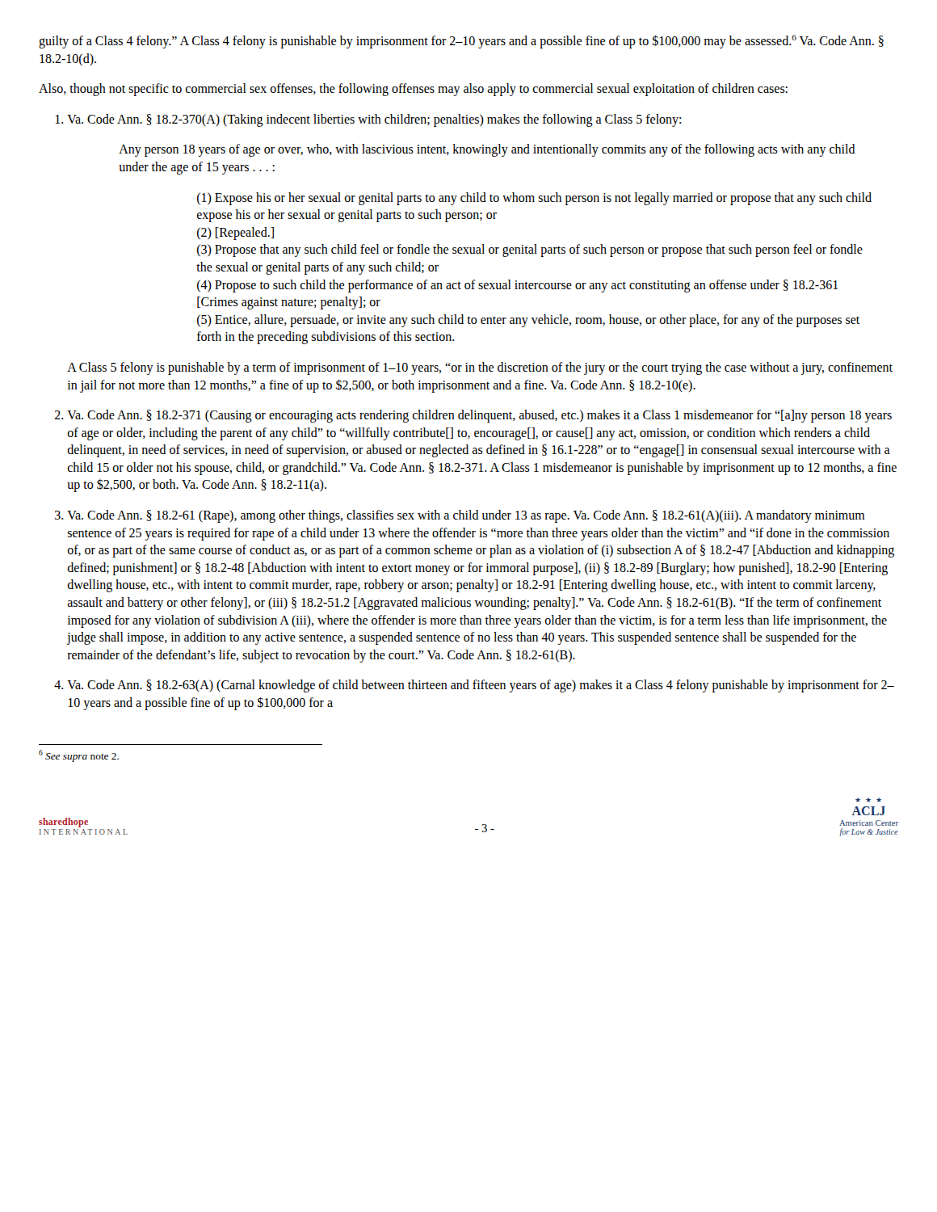guilty of a Class 4 felony.” A Class 4 felony is punishable by imprisonment for 2–10 years and a possible fine of up to $100,000 may be assessed.6 Va. Code Ann. § 18.2-10(d).
Also, though not specific to commercial sex offenses, the following offenses may also apply to commercial sexual exploitation of children cases:
Va. Code Ann. § 18.2-370(A) (Taking indecent liberties with children; penalties) makes the following a Class 5 felony:
Any person 18 years of age or over, who, with lascivious intent, knowingly and intentionally commits any of the following acts with any child under the age of 15 years . . . :
(1) Expose his or her sexual or genital parts to any child to whom such person is not legally married or propose that any such child expose his or her sexual or genital parts to such person; or
(2) [Repealed.]
(3) Propose that any such child feel or fondle the sexual or genital parts of such person or propose that such person feel or fondle the sexual or genital parts of any such child; or
(4) Propose to such child the performance of an act of sexual intercourse or any act constituting an offense under § 18.2-361 [Crimes against nature; penalty]; or
(5) Entice, allure, persuade, or invite any such child to enter any vehicle, room, house, or other place, for any of the purposes set forth in the preceding subdivisions of this section.
A Class 5 felony is punishable by a term of imprisonment of 1–10 years, “or in the discretion of the jury or the court trying the case without a jury, confinement in jail for not more than 12 months,” a fine of up to $2,500, or both imprisonment and a fine. Va. Code Ann. § 18.2-10(e).
Va. Code Ann. § 18.2-371 (Causing or encouraging acts rendering children delinquent, abused, etc.) makes it a Class 1 misdemeanor for “[a]ny person 18 years of age or older, including the parent of any child” to “willfully contribute[] to, encourage[], or cause[] any act, omission, or condition which renders a child delinquent, in need of services, in need of supervision, or abused or neglected as defined in § 16.1-228” or to “engage[] in consensual sexual intercourse with a child 15 or older not his spouse, child, or grandchild.” Va. Code Ann. § 18.2-371. A Class 1 misdemeanor is punishable by imprisonment up to 12 months, a fine up to $2,500, or both. Va. Code Ann. § 18.2-11(a).
Va. Code Ann. § 18.2-61 (Rape), among other things, classifies sex with a child under 13 as rape. Va. Code Ann. § 18.2-61(A)(iii). A mandatory minimum sentence of 25 years is required for rape of a child under 13 where the offender is “more than three years older than the victim” and “if done in the commission of, or as part of the same course of conduct as, or as part of a common scheme or plan as a violation of (i) subsection A of § 18.2-47 [Abduction and kidnapping defined; punishment] or § 18.2-48 [Abduction with intent to extort money or for immoral purpose], (ii) § 18.2-89 [Burglary; how punished], 18.2-90 [Entering dwelling house, etc., with intent to commit murder, rape, robbery or arson; penalty] or 18.2-91 [Entering dwelling house, etc., with intent to commit larceny, assault and battery or other felony], or (iii) § 18.2-51.2 [Aggravated malicious wounding; penalty].” Va. Code Ann. § 18.2-61(B). “If the term of confinement imposed for any violation of subdivision A (iii), where the offender is more than three years older than the victim, is for a term less than life imprisonment, the judge shall impose, in addition to any active sentence, a suspended sentence of no less than 40 years. This suspended sentence shall be suspended for the remainder of the defendant’s life, subject to revocation by the court.” Va. Code Ann. § 18.2-61(B).
Va. Code Ann. § 18.2-63(A) (Carnal knowledge of child between thirteen and fifteen years of age) makes it a Class 4 felony punishable by imprisonment for 2–10 years and a possible fine of up to $100,000 for a
6 See supra note 2.
sharedhope INTERNATIONAL
- 3 -
★ ★ ★
ACLJ
American Center
for Law & Justice